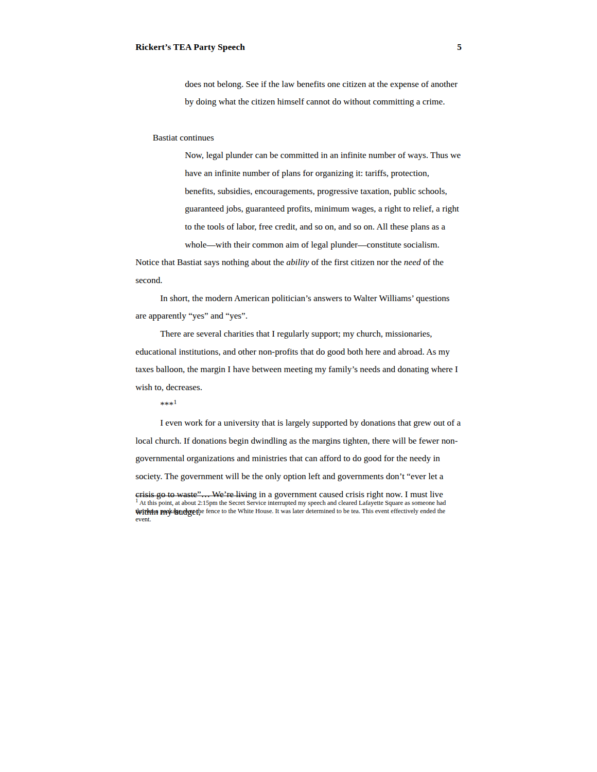Rickert’s TEA Party Speech 5
does not belong. See if the law benefits one citizen at the expense of another by doing what the citizen himself cannot do without committing a crime.
Bastiat continues
Now, legal plunder can be committed in an infinite number of ways. Thus we have an infinite number of plans for organizing it: tariffs, protection, benefits, subsidies, encouragements, progressive taxation, public schools, guaranteed jobs, guaranteed profits, minimum wages, a right to relief, a right to the tools of labor, free credit, and so on, and so on. All these plans as a whole—with their common aim of legal plunder—constitute socialism.
Notice that Bastiat says nothing about the ability of the first citizen nor the need of the second.
In short, the modern American politician’s answers to Walter Williams’ questions are apparently “yes” and “yes”.
There are several charities that I regularly support; my church, missionaries, educational institutions, and other non-profits that do good both here and abroad. As my taxes balloon, the margin I have between meeting my family’s needs and donating where I wish to, decreases.
***1
I even work for a university that is largely supported by donations that grew out of a local church. If donations begin dwindling as the margins tighten, there will be fewer non-governmental organizations and ministries that can afford to do good for the needy in society. The government will be the only option left and governments don’t “ever let a crisis go to waste”… We’re living in a government caused crisis right now. I must live within my budget,
1 At this point, at about 2:15pm the Secret Service interrupted my speech and cleared Lafayette Square as someone had thrown a package over the fence to the White House. It was later determined to be tea. This event effectively ended the event.